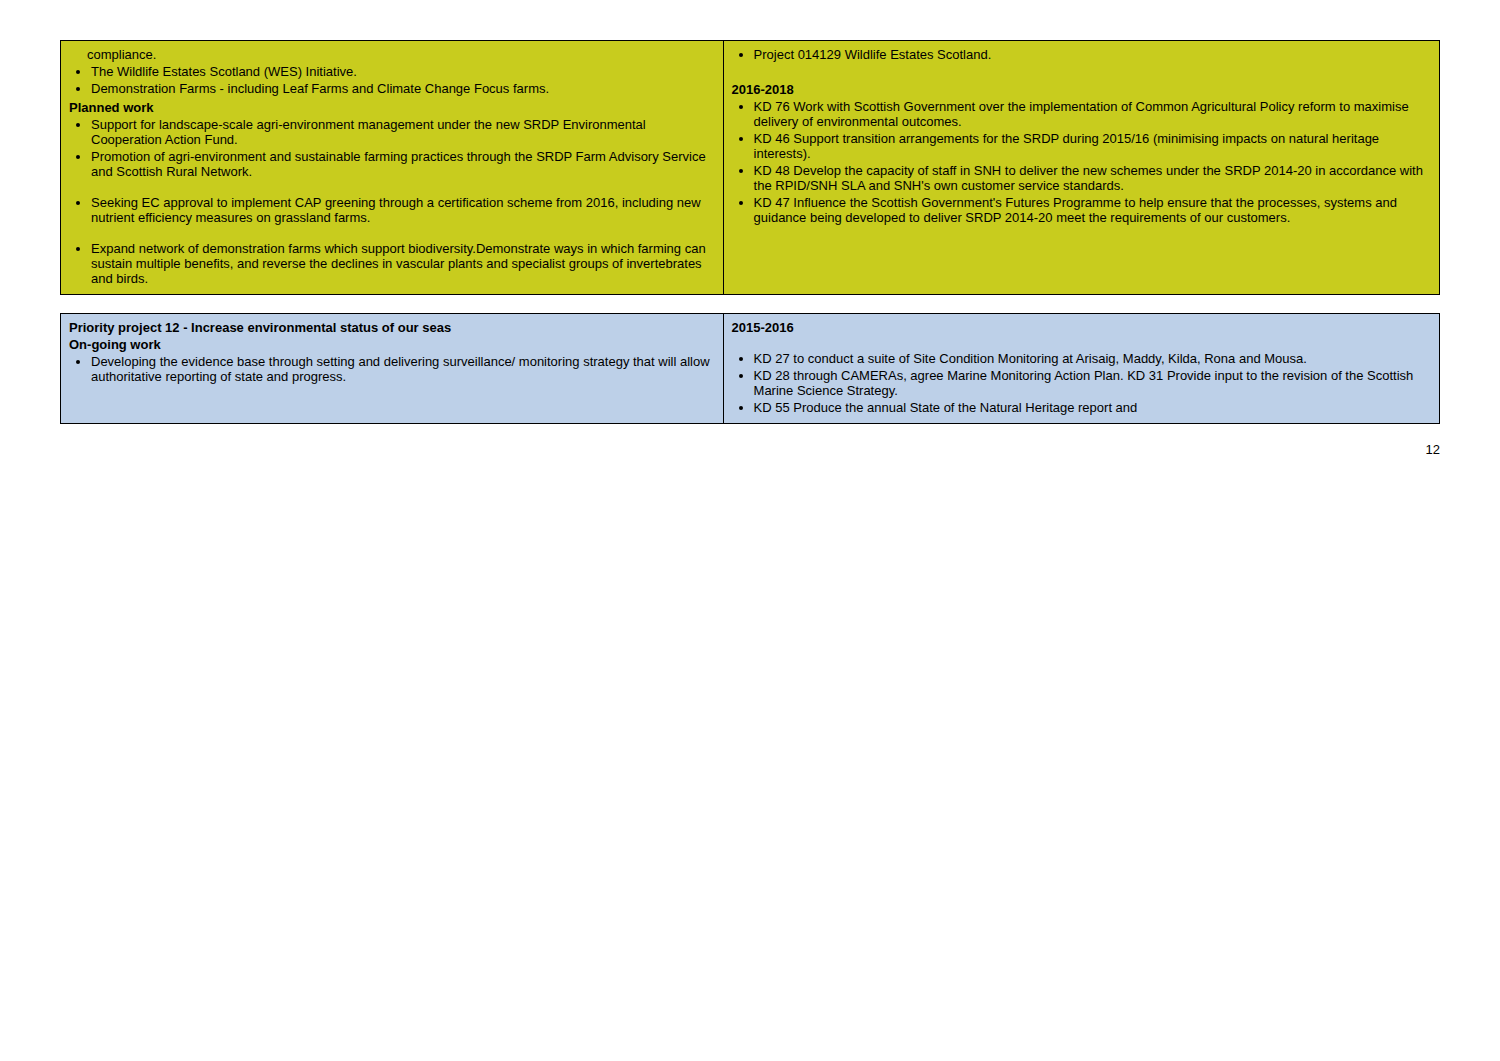| compliance. The Wildlife Estates Scotland (WES) Initiative. Demonstration Farms - including Leaf Farms and Climate Change Focus farms. Planned work Support for landscape-scale agri-environment management under the new SRDP Environmental Cooperation Action Fund. Promotion of agri-environment and sustainable farming practices through the SRDP Farm Advisory Service and Scottish Rural Network. Seeking EC approval to implement CAP greening through a certification scheme from 2016, including new nutrient efficiency measures on grassland farms. Expand network of demonstration farms which support biodiversity.Demonstrate ways in which farming can sustain multiple benefits, and reverse the declines in vascular plants and specialist groups of invertebrates and birds. | Project 014129 Wildlife Estates Scotland. 2016-2018 KD 76 Work with Scottish Government over the implementation of Common Agricultural Policy reform to maximise delivery of environmental outcomes. KD 46 Support transition arrangements for the SRDP during 2015/16 (minimising impacts on natural heritage interests). KD 48 Develop the capacity of staff in SNH to deliver the new schemes under the SRDP 2014-20 in accordance with the RPID/SNH SLA and SNH's own customer service standards. KD 47 Influence the Scottish Government's Futures Programme to help ensure that the processes, systems and guidance being developed to deliver SRDP 2014-20 meet the requirements of our customers. |
| Priority project 12 - Increase environmental status of our seas On-going work Developing the evidence base through setting and delivering surveillance/ monitoring strategy that will allow authoritative reporting of state and progress. | 2015-2016 KD 27 to conduct a suite of Site Condition Monitoring at Arisaig, Maddy, Kilda, Rona and Mousa. KD 28 through CAMERAs, agree Marine Monitoring Action Plan. KD 31 Provide input to the revision of the Scottish Marine Science Strategy. KD 55 Produce the annual State of the Natural Heritage report and |
12